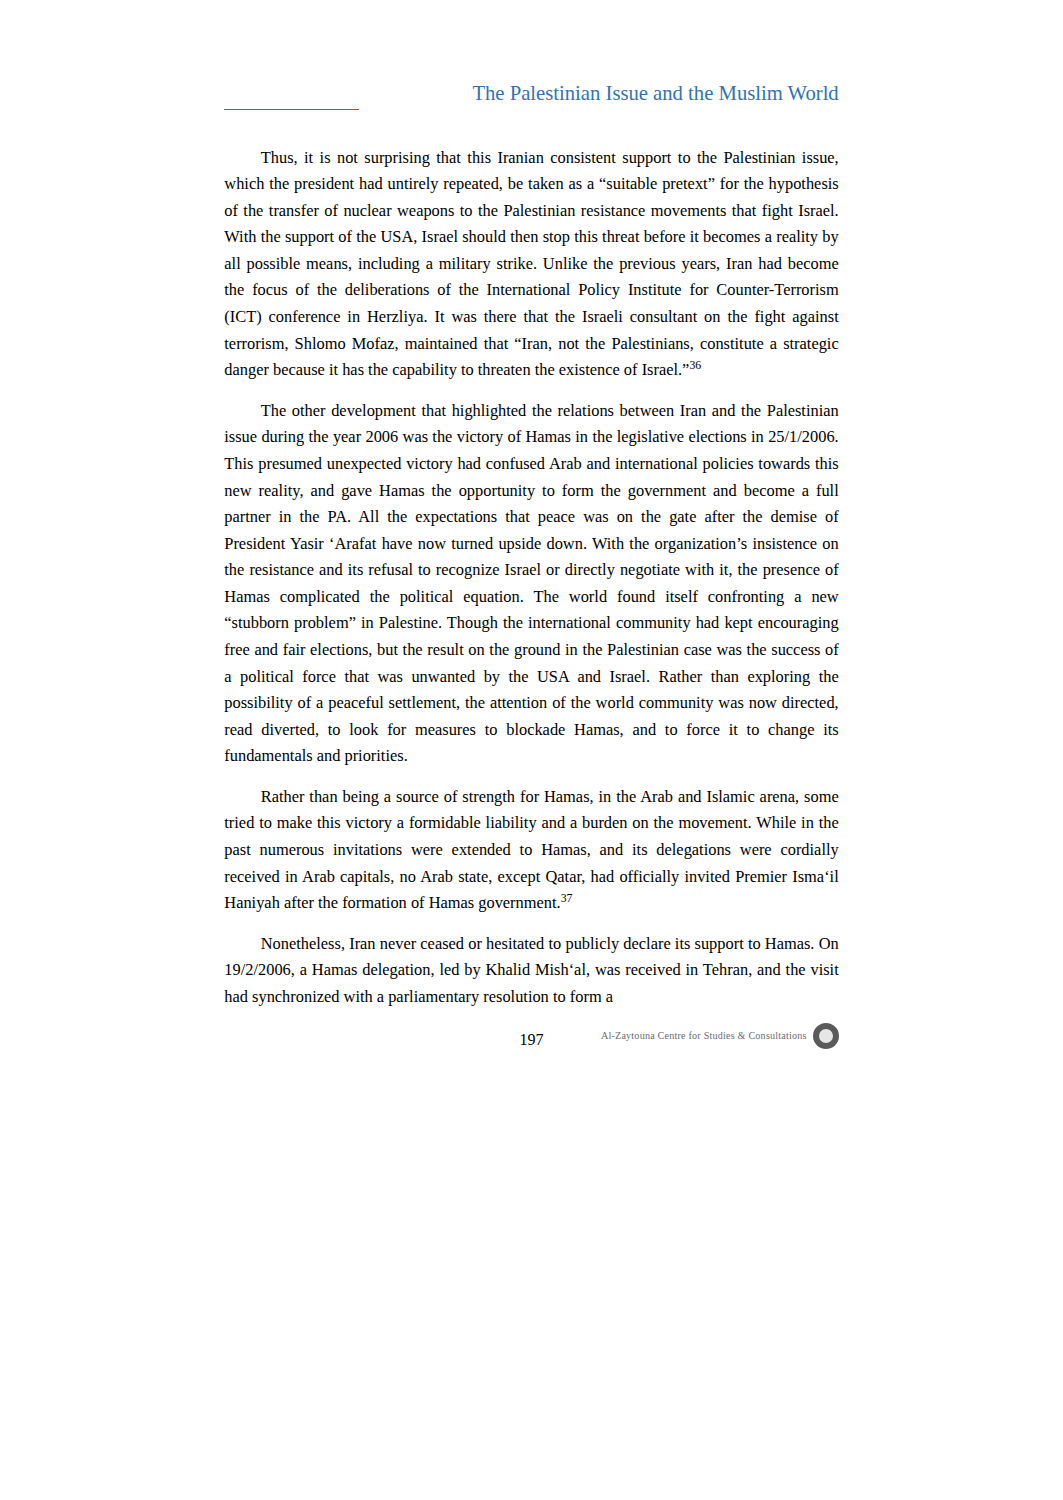The Palestinian Issue and the Muslim World
Thus, it is not surprising that this Iranian consistent support to the Palestinian issue, which the president had untirely repeated, be taken as a “suitable pretext” for the hypothesis of the transfer of nuclear weapons to the Palestinian resistance movements that fight Israel. With the support of the USA, Israel should then stop this threat before it becomes a reality by all possible means, including a military strike. Unlike the previous years, Iran had become the focus of the deliberations of the International Policy Institute for Counter-Terrorism (ICT) conference in Herzliya. It was there that the Israeli consultant on the fight against terrorism, Shlomo Mofaz, maintained that “Iran, not the Palestinians, constitute a strategic danger because it has the capability to threaten the existence of Israel.”36
The other development that highlighted the relations between Iran and the Palestinian issue during the year 2006 was the victory of Hamas in the legislative elections in 25/1/2006. This presumed unexpected victory had confused Arab and international policies towards this new reality, and gave Hamas the opportunity to form the government and become a full partner in the PA. All the expectations that peace was on the gate after the demise of President Yasir ‘Arafat have now turned upside down. With the organization’s insistence on the resistance and its refusal to recognize Israel or directly negotiate with it, the presence of Hamas complicated the political equation. The world found itself confronting a new “stubborn problem” in Palestine. Though the international community had kept encouraging free and fair elections, but the result on the ground in the Palestinian case was the success of a political force that was unwanted by the USA and Israel. Rather than exploring the possibility of a peaceful settlement, the attention of the world community was now directed, read diverted, to look for measures to blockade Hamas, and to force it to change its fundamentals and priorities.
Rather than being a source of strength for Hamas, in the Arab and Islamic arena, some tried to make this victory a formidable liability and a burden on the movement. While in the past numerous invitations were extended to Hamas, and its delegations were cordially received in Arab capitals, no Arab state, except Qatar, had officially invited Premier Isma‘il Haniyah after the formation of Hamas government.37
Nonetheless, Iran never ceased or hesitated to publicly declare its support to Hamas. On 19/2/2006, a Hamas delegation, led by Khalid Mish‘al, was received in Tehran, and the visit had synchronized with a parliamentary resolution to form a
197
Al-Zaytouna Centre for Studies & Consultations